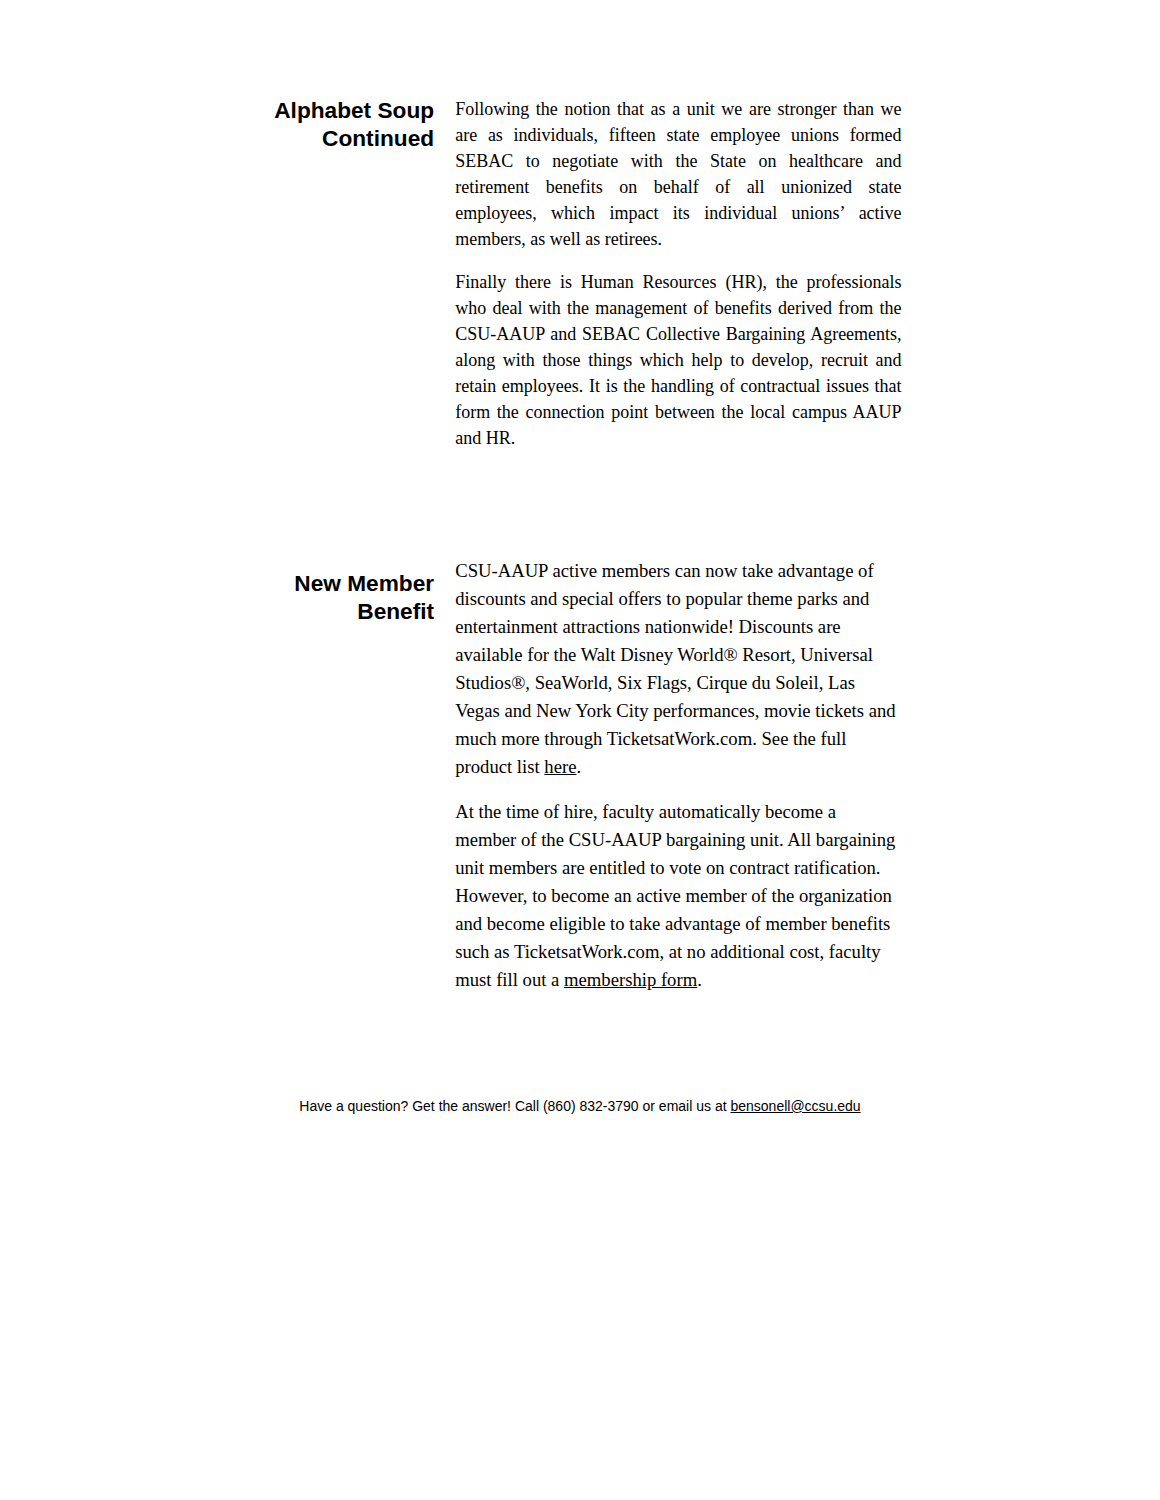Alphabet Soup
Continued
Following the notion that as a unit we are stronger than we are as individuals, fifteen state employee unions formed SEBAC to negotiate with the State on healthcare and retirement benefits on behalf of all unionized state employees, which impact its individual unions’ active members, as well as retirees.
Finally there is Human Resources (HR), the professionals who deal with the management of benefits derived from the CSU-AAUP and SEBAC Collective Bargaining Agreements, along with those things which help to develop, recruit and retain employees. It is the handling of contractual issues that form the connection point between the local campus AAUP and HR.
New Member
Benefit
CSU-AAUP active members can now take advantage of discounts and special offers to popular theme parks and entertainment attractions nationwide! Discounts are available for the Walt Disney World® Resort, Universal Studios®, SeaWorld, Six Flags, Cirque du Soleil, Las Vegas and New York City performances, movie tickets and much more through TicketsatWork.com. See the full product list here.
At the time of hire, faculty automatically become a member of the CSU-AAUP bargaining unit. All bargaining unit members are entitled to vote on contract ratification. However, to become an active member of the organization and become eligible to take advantage of member benefits such as TicketsatWork.com, at no additional cost, faculty must fill out a membership form.
Have a question? Get the answer! Call (860) 832-3790 or email us at bensonell@ccsu.edu